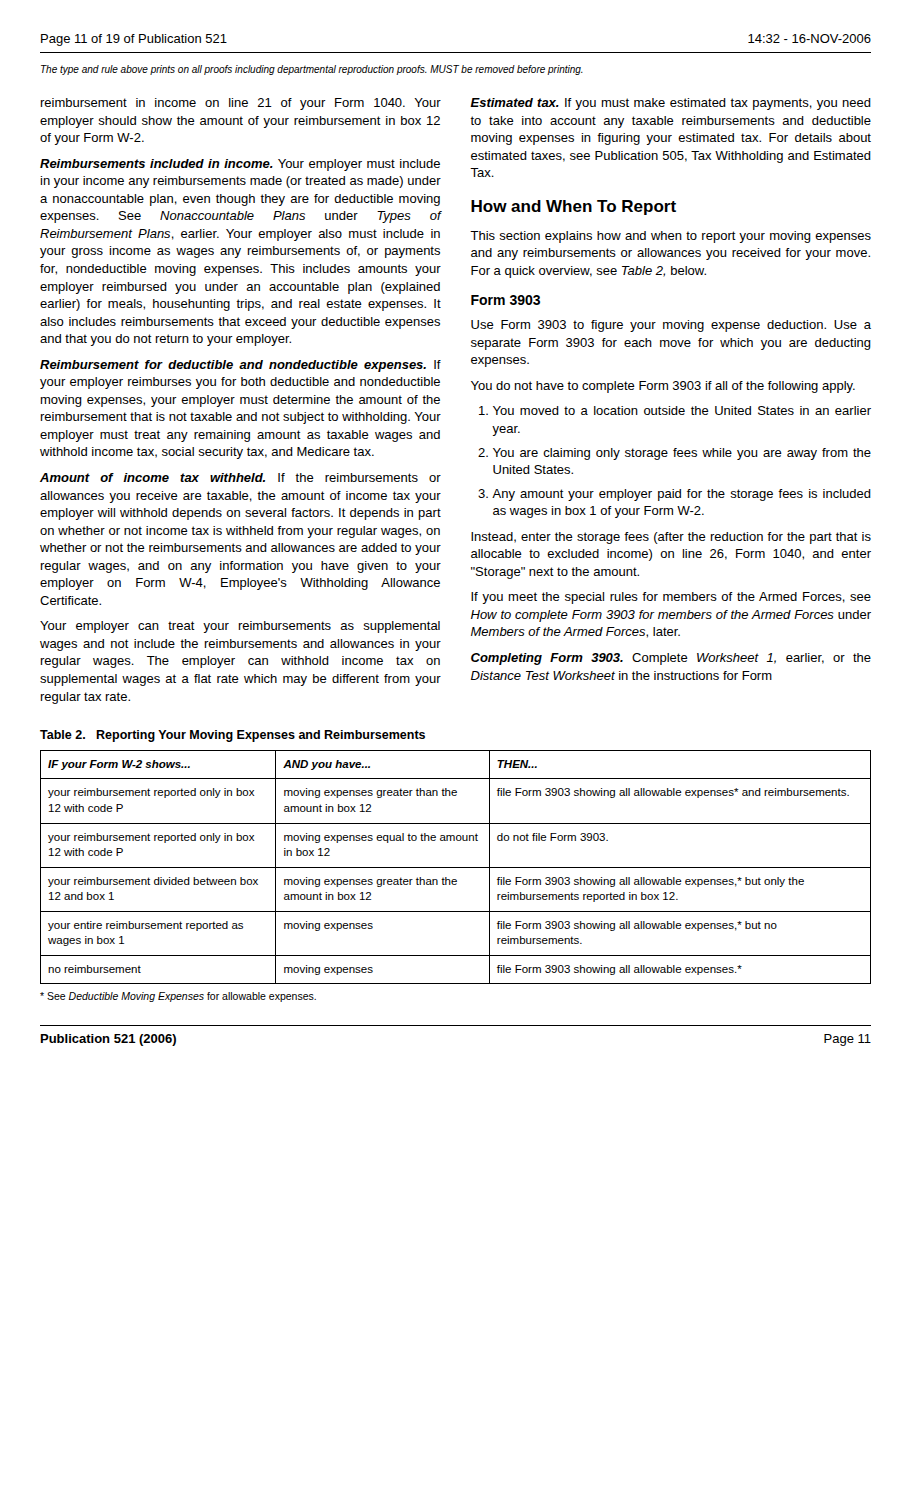Page 11 of 19 of Publication 521
14:32 - 16-NOV-2006
The type and rule above prints on all proofs including departmental reproduction proofs. MUST be removed before printing.
reimbursement in income on line 21 of your Form 1040. Your employer should show the amount of your reimbursement in box 12 of your Form W-2.
Reimbursements included in income. Your employer must include in your income any reimbursements made (or treated as made) under a nonaccountable plan, even though they are for deductible moving expenses. See Nonaccountable Plans under Types of Reimbursement Plans, earlier. Your employer also must include in your gross income as wages any reimbursements of, or payments for, nondeductible moving expenses. This includes amounts your employer reimbursed you under an accountable plan (explained earlier) for meals, househunting trips, and real estate expenses. It also includes reimbursements that exceed your deductible expenses and that you do not return to your employer.
Reimbursement for deductible and nondeductible expenses. If your employer reimburses you for both deductible and nondeductible moving expenses, your employer must determine the amount of the reimbursement that is not taxable and not subject to withholding. Your employer must treat any remaining amount as taxable wages and withhold income tax, social security tax, and Medicare tax.
Amount of income tax withheld. If the reimbursements or allowances you receive are taxable, the amount of income tax your employer will withhold depends on several factors. It depends in part on whether or not income tax is withheld from your regular wages, on whether or not the reimbursements and allowances are added to your regular wages, and on any information you have given to your employer on Form W-4, Employee's Withholding Allowance Certificate.
Your employer can treat your reimbursements as supplemental wages and not include the reimbursements and allowances in your regular wages. The employer can withhold income tax on supplemental wages at a flat rate which may be different from your regular tax rate.
Estimated tax. If you must make estimated tax payments, you need to take into account any taxable reimbursements and deductible moving expenses in figuring your estimated tax. For details about estimated taxes, see Publication 505, Tax Withholding and Estimated Tax.
How and When To Report
This section explains how and when to report your moving expenses and any reimbursements or allowances you received for your move. For a quick overview, see Table 2, below.
Form 3903
Use Form 3903 to figure your moving expense deduction. Use a separate Form 3903 for each move for which you are deducting expenses.
You do not have to complete Form 3903 if all of the following apply.
You moved to a location outside the United States in an earlier year.
You are claiming only storage fees while you are away from the United States.
Any amount your employer paid for the storage fees is included as wages in box 1 of your Form W-2.
Instead, enter the storage fees (after the reduction for the part that is allocable to excluded income) on line 26, Form 1040, and enter "Storage" next to the amount.
If you meet the special rules for members of the Armed Forces, see How to complete Form 3903 for members of the Armed Forces under Members of the Armed Forces, later.
Completing Form 3903. Complete Worksheet 1, earlier, or the Distance Test Worksheet in the instructions for Form
Table 2. Reporting Your Moving Expenses and Reimbursements
| IF your Form W-2 shows... | AND you have... | THEN... |
| --- | --- | --- |
| your reimbursement reported only in box 12 with code P | moving expenses greater than the amount in box 12 | file Form 3903 showing all allowable expenses* and reimbursements. |
| your reimbursement reported only in box 12 with code P | moving expenses equal to the amount in box 12 | do not file Form 3903. |
| your reimbursement divided between box 12 and box 1 | moving expenses greater than the amount in box 12 | file Form 3903 showing all allowable expenses,* but only the reimbursements reported in box 12. |
| your entire reimbursement reported as wages in box 1 | moving expenses | file Form 3903 showing all allowable expenses,* but no reimbursements. |
| no reimbursement | moving expenses | file Form 3903 showing all allowable expenses.* |
* See Deductible Moving Expenses for allowable expenses.
Publication 521 (2006)
Page 11